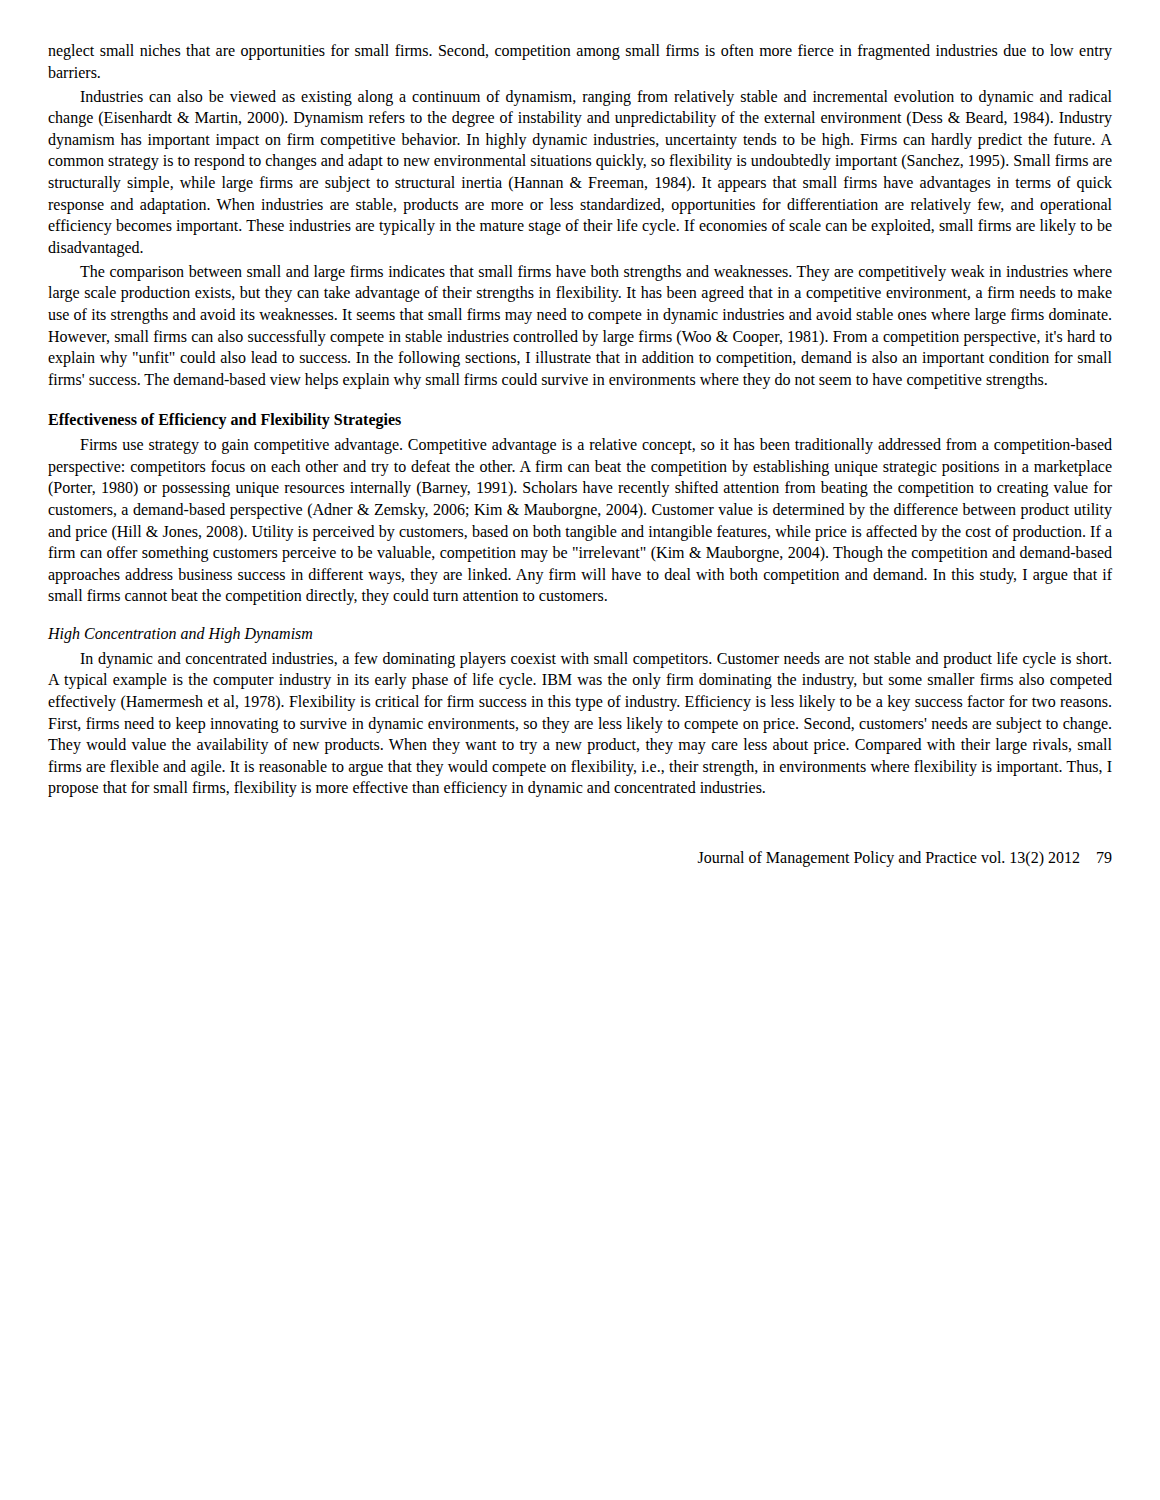neglect small niches that are opportunities for small firms. Second, competition among small firms is often more fierce in fragmented industries due to low entry barriers.
Industries can also be viewed as existing along a continuum of dynamism, ranging from relatively stable and incremental evolution to dynamic and radical change (Eisenhardt & Martin, 2000). Dynamism refers to the degree of instability and unpredictability of the external environment (Dess & Beard, 1984). Industry dynamism has important impact on firm competitive behavior. In highly dynamic industries, uncertainty tends to be high. Firms can hardly predict the future. A common strategy is to respond to changes and adapt to new environmental situations quickly, so flexibility is undoubtedly important (Sanchez, 1995). Small firms are structurally simple, while large firms are subject to structural inertia (Hannan & Freeman, 1984). It appears that small firms have advantages in terms of quick response and adaptation. When industries are stable, products are more or less standardized, opportunities for differentiation are relatively few, and operational efficiency becomes important. These industries are typically in the mature stage of their life cycle. If economies of scale can be exploited, small firms are likely to be disadvantaged.
The comparison between small and large firms indicates that small firms have both strengths and weaknesses. They are competitively weak in industries where large scale production exists, but they can take advantage of their strengths in flexibility. It has been agreed that in a competitive environment, a firm needs to make use of its strengths and avoid its weaknesses. It seems that small firms may need to compete in dynamic industries and avoid stable ones where large firms dominate. However, small firms can also successfully compete in stable industries controlled by large firms (Woo & Cooper, 1981). From a competition perspective, it's hard to explain why "unfit" could also lead to success. In the following sections, I illustrate that in addition to competition, demand is also an important condition for small firms' success. The demand-based view helps explain why small firms could survive in environments where they do not seem to have competitive strengths.
Effectiveness of Efficiency and Flexibility Strategies
Firms use strategy to gain competitive advantage. Competitive advantage is a relative concept, so it has been traditionally addressed from a competition-based perspective: competitors focus on each other and try to defeat the other. A firm can beat the competition by establishing unique strategic positions in a marketplace (Porter, 1980) or possessing unique resources internally (Barney, 1991). Scholars have recently shifted attention from beating the competition to creating value for customers, a demand-based perspective (Adner & Zemsky, 2006; Kim & Mauborgne, 2004). Customer value is determined by the difference between product utility and price (Hill & Jones, 2008). Utility is perceived by customers, based on both tangible and intangible features, while price is affected by the cost of production. If a firm can offer something customers perceive to be valuable, competition may be "irrelevant" (Kim & Mauborgne, 2004). Though the competition and demand-based approaches address business success in different ways, they are linked. Any firm will have to deal with both competition and demand. In this study, I argue that if small firms cannot beat the competition directly, they could turn attention to customers.
High Concentration and High Dynamism
In dynamic and concentrated industries, a few dominating players coexist with small competitors. Customer needs are not stable and product life cycle is short. A typical example is the computer industry in its early phase of life cycle. IBM was the only firm dominating the industry, but some smaller firms also competed effectively (Hamermesh et al, 1978). Flexibility is critical for firm success in this type of industry. Efficiency is less likely to be a key success factor for two reasons. First, firms need to keep innovating to survive in dynamic environments, so they are less likely to compete on price. Second, customers' needs are subject to change. They would value the availability of new products. When they want to try a new product, they may care less about price. Compared with their large rivals, small firms are flexible and agile. It is reasonable to argue that they would compete on flexibility, i.e., their strength, in environments where flexibility is important. Thus, I propose that for small firms, flexibility is more effective than efficiency in dynamic and concentrated industries.
Journal of Management Policy and Practice vol. 13(2) 2012 79